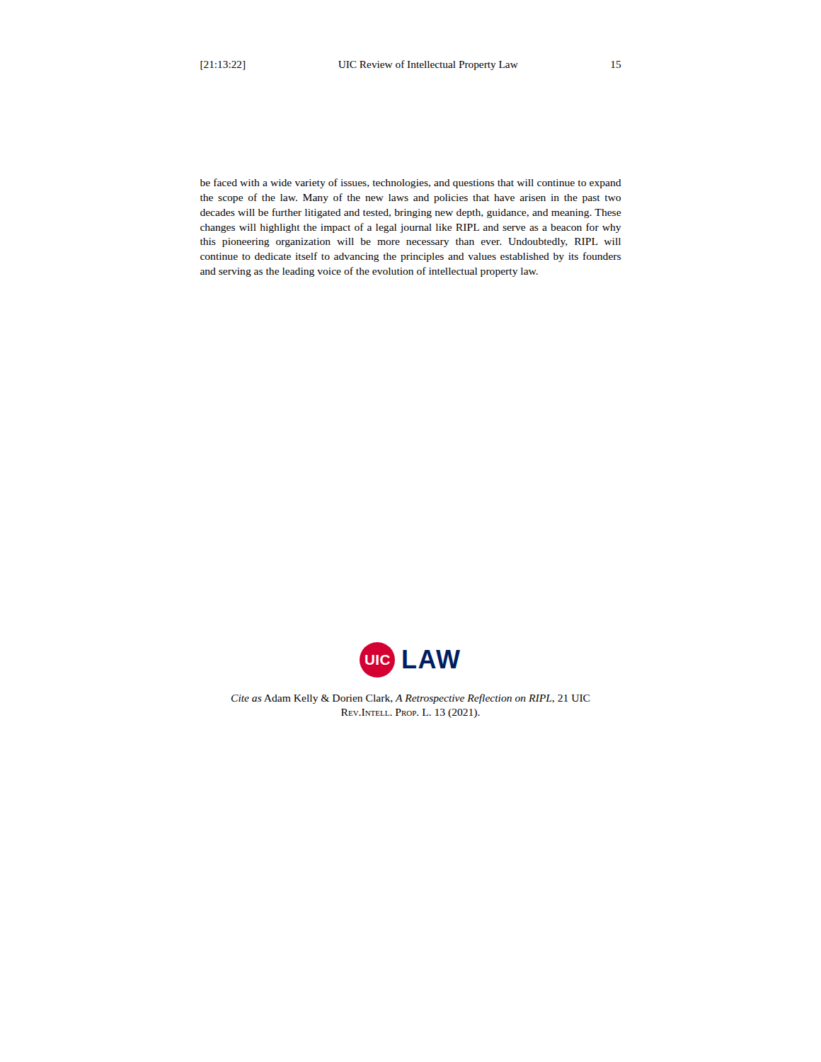[21:13:22] UIC Review of Intellectual Property Law 15
be faced with a wide variety of issues, technologies, and questions that will continue to expand the scope of the law. Many of the new laws and policies that have arisen in the past two decades will be further litigated and tested, bringing new depth, guidance, and meaning. These changes will highlight the impact of a legal journal like RIPL and serve as a beacon for why this pioneering organization will be more necessary than ever. Undoubtedly, RIPL will continue to dedicate itself to advancing the principles and values established by its founders and serving as the leading voice of the evolution of intellectual property law.
UIC LAW
Cite as Adam Kelly & Dorien Clark, A Retrospective Reflection on RIPL, 21 UIC
Rev.Intell. Prop. L. 13 (2021).